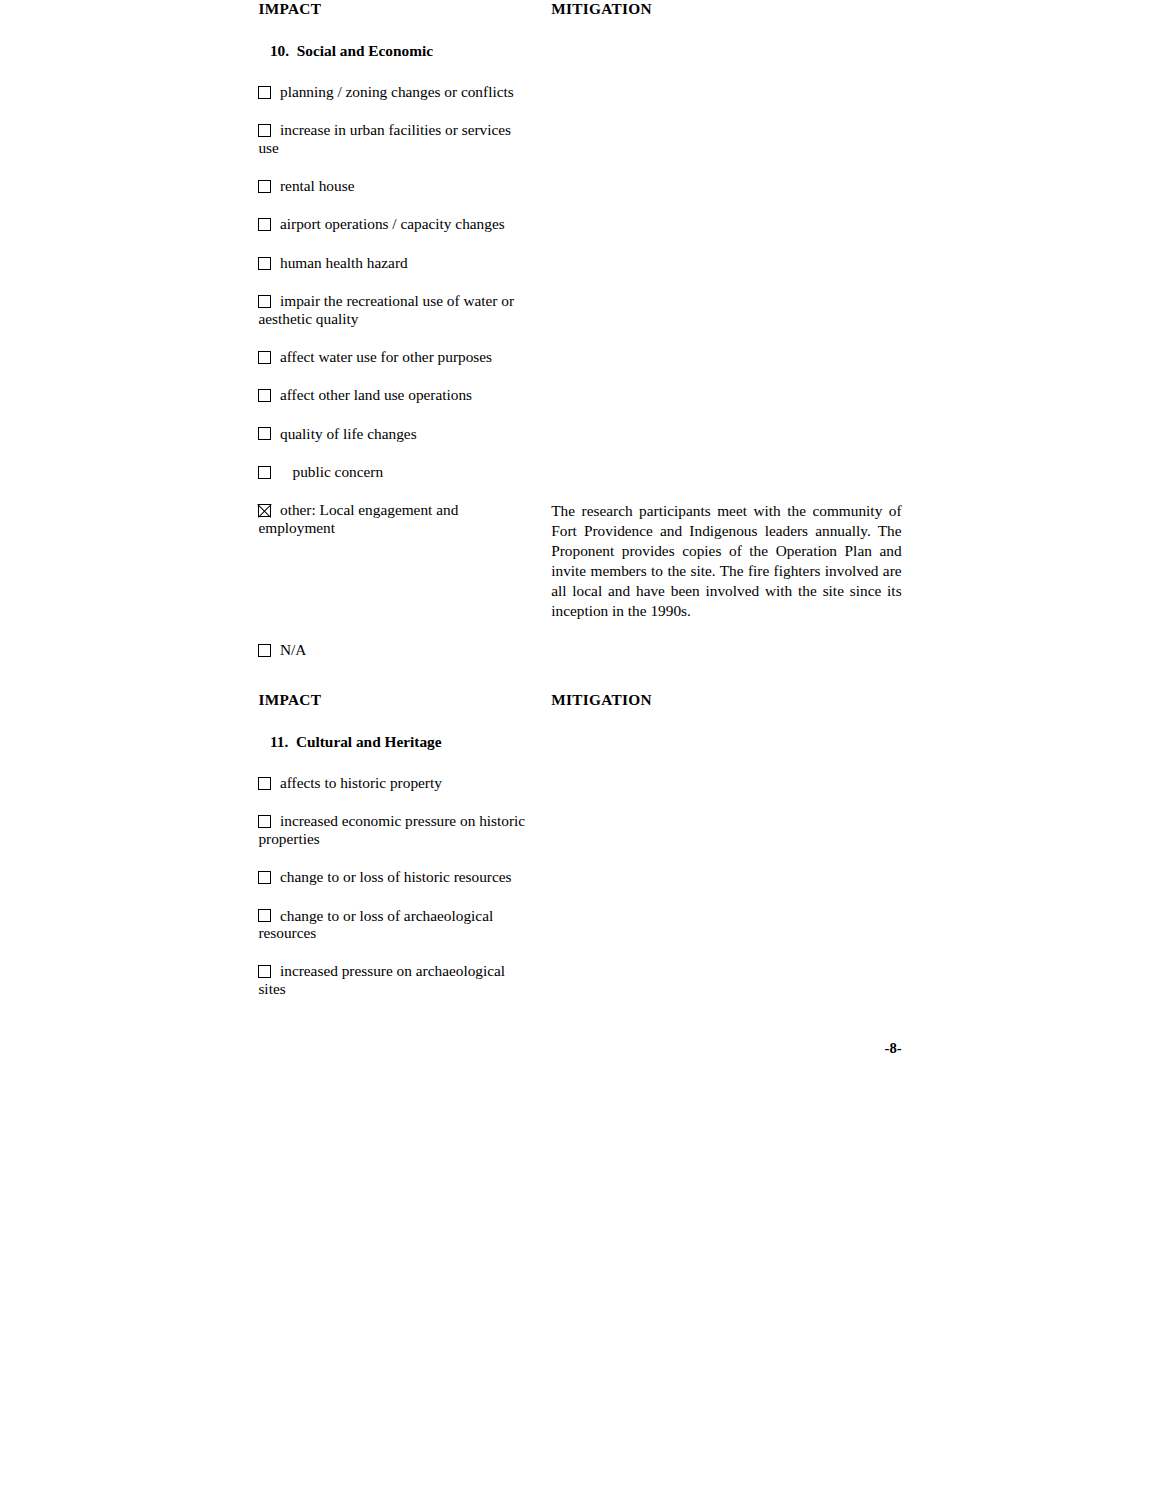IMPACT
MITIGATION
10. Social and Economic
planning / zoning changes or conflicts
increase in urban facilities or services use
rental house
airport operations / capacity changes
human health hazard
impair the recreational use of water or aesthetic quality
affect water use for other purposes
affect other land use operations
quality of life changes
public concern
other: Local engagement and employment
The research participants meet with the community of Fort Providence and Indigenous leaders annually. The Proponent provides copies of the Operation Plan and invite members to the site. The fire fighters involved are all local and have been involved with the site since its inception in the 1990s.
N/A
IMPACT
MITIGATION
11. Cultural and Heritage
affects to historic property
increased economic pressure on historic properties
change to or loss of historic resources
change to or loss of archaeological resources
increased pressure on archaeological sites
-8-